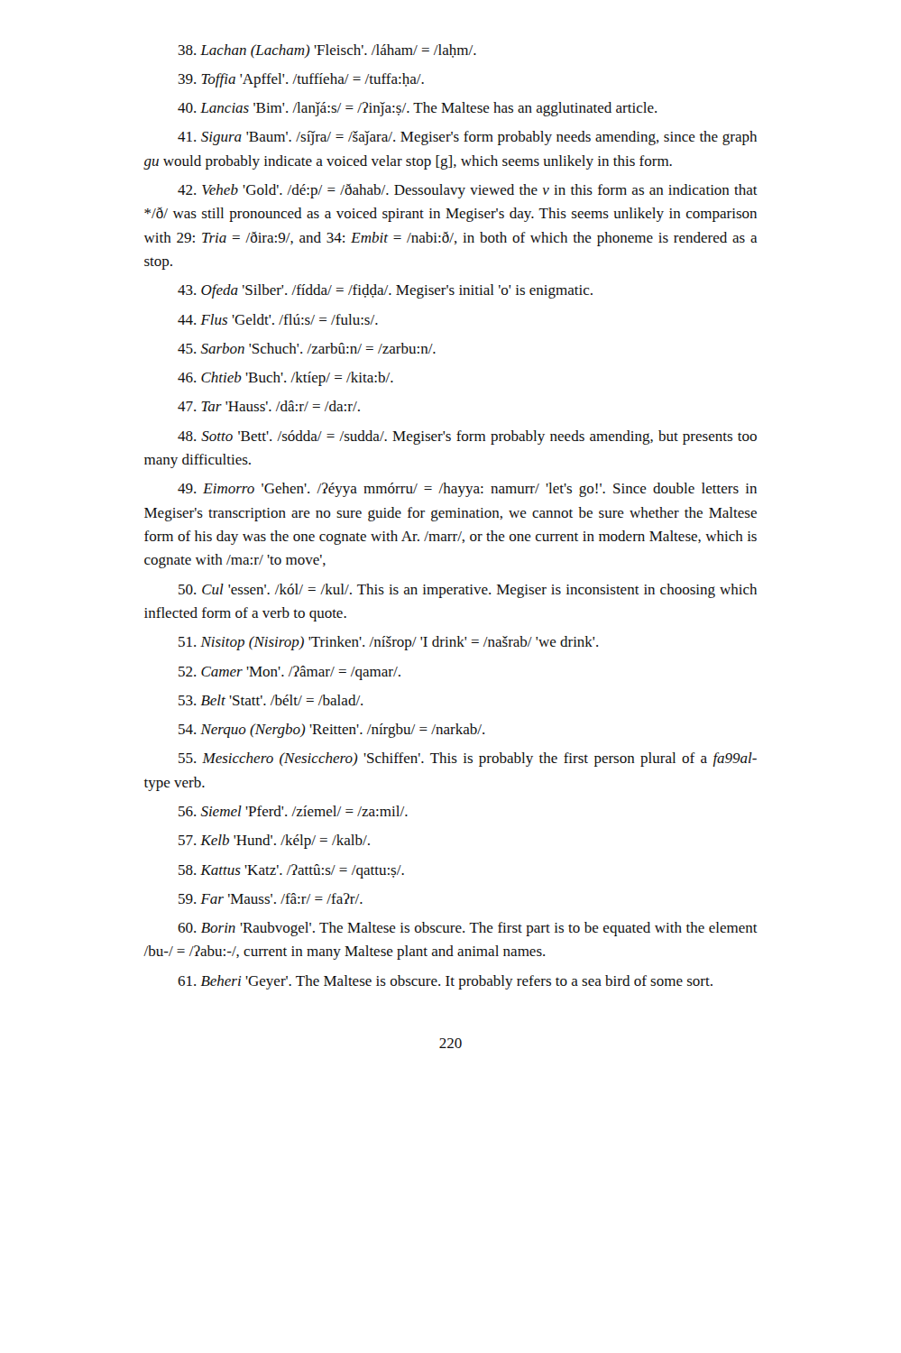38. Lachan (Lacham) 'Fleisch'. /láham/ = /laḥm/.
39. Toffia 'Apffel'. /tuffíeha/ = /tuffa:ḥa/.
40. Lancias 'Bim'. /lanǰá:s/ = /ʔinǰa:ṣ/. The Maltese has an agglutinated article.
41. Sigura 'Baum'. /síǰra/ = /šaǰara/. Megiser's form probably needs amending, since the graph gu would probably indicate a voiced velar stop [g], which seems unlikely in this form.
42. Veheb 'Gold'. /dé:p/ = /ðahab/. Dessoulavy viewed the v in this form as an indication that */ð/ was still pronounced as a voiced spirant in Megiser's day. This seems unlikely in comparison with 29: Tria = /ðira:9/, and 34: Embit = /nabi:ð/, in both of which the phoneme is rendered as a stop.
43. Ofeda 'Silber'. /fídda/ = /fiḍḍa/. Megiser's initial 'o' is enigmatic.
44. Flus 'Geldt'. /flú:s/ = /fulu:s/.
45. Sarbon 'Schuch'. /zarbû:n/ = /zarbu:n/.
46. Chtieb 'Buch'. /ktíep/ = /kita:b/.
47. Tar 'Hauss'. /dâ:r/ = /da:r/.
48. Sotto 'Bett'. /sódda/ = /sudda/. Megiser's form probably needs amending, but presents too many difficulties.
49. Eimorro 'Gehen'. /ʔéyya mmórru/ = /hayya: namurr/ 'let's go!'. Since double letters in Megiser's transcription are no sure guide for gemination, we cannot be sure whether the Maltese form of his day was the one cognate with Ar. /marr/, or the one current in modern Maltese, which is cognate with /ma:r/ 'to move',
50. Cul 'essen'. /kól/ = /kul/. This is an imperative. Megiser is inconsistent in choosing which inflected form of a verb to quote.
51. Nisitop (Nisirop) 'Trinken'. /níšrop/ 'I drink' = /našrab/ 'we drink'.
52. Camer 'Mon'. /ʔâmar/ = /qamar/.
53. Belt 'Statt'. /bélt/ = /balad/.
54. Nerquo (Nergbo) 'Reitten'. /nírgbu/ = /narkab/.
55. Mesicchero (Nesicchero) 'Schiffen'. This is probably the first person plural of a fa99al-type verb.
56. Siemel 'Pferd'. /zíemel/ = /za:mil/.
57. Kelb 'Hund'. /kélp/ = /kalb/.
58. Kattus 'Katz'. /ʔattû:s/ = /qattu:ṣ/.
59. Far 'Mauss'. /fâ:r/ = /faʔr/.
60. Borin 'Raubvogel'. The Maltese is obscure. The first part is to be equated with the element /bu-/ = /ʔabu:-/, current in many Maltese plant and animal names.
61. Beheri 'Geyer'. The Maltese is obscure. It probably refers to a sea bird of some sort.
220